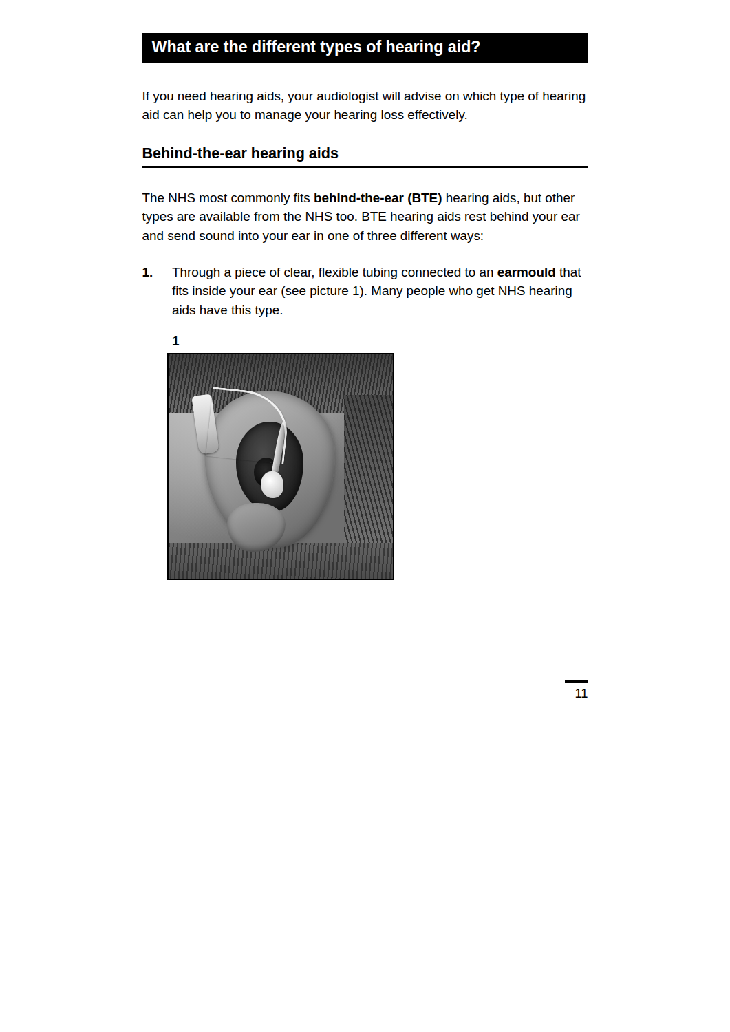What are the different types of hearing aid?
If you need hearing aids, your audiologist will advise on which type of hearing aid can help you to manage your hearing loss effectively.
Behind-the-ear hearing aids
The NHS most commonly fits behind-the-ear (BTE) hearing aids, but other types are available from the NHS too. BTE hearing aids rest behind your ear and send sound into your ear in one of three different ways:
Through a piece of clear, flexible tubing connected to an earmould that fits inside your ear (see picture 1). Many people who get NHS hearing aids have this type.
1
11